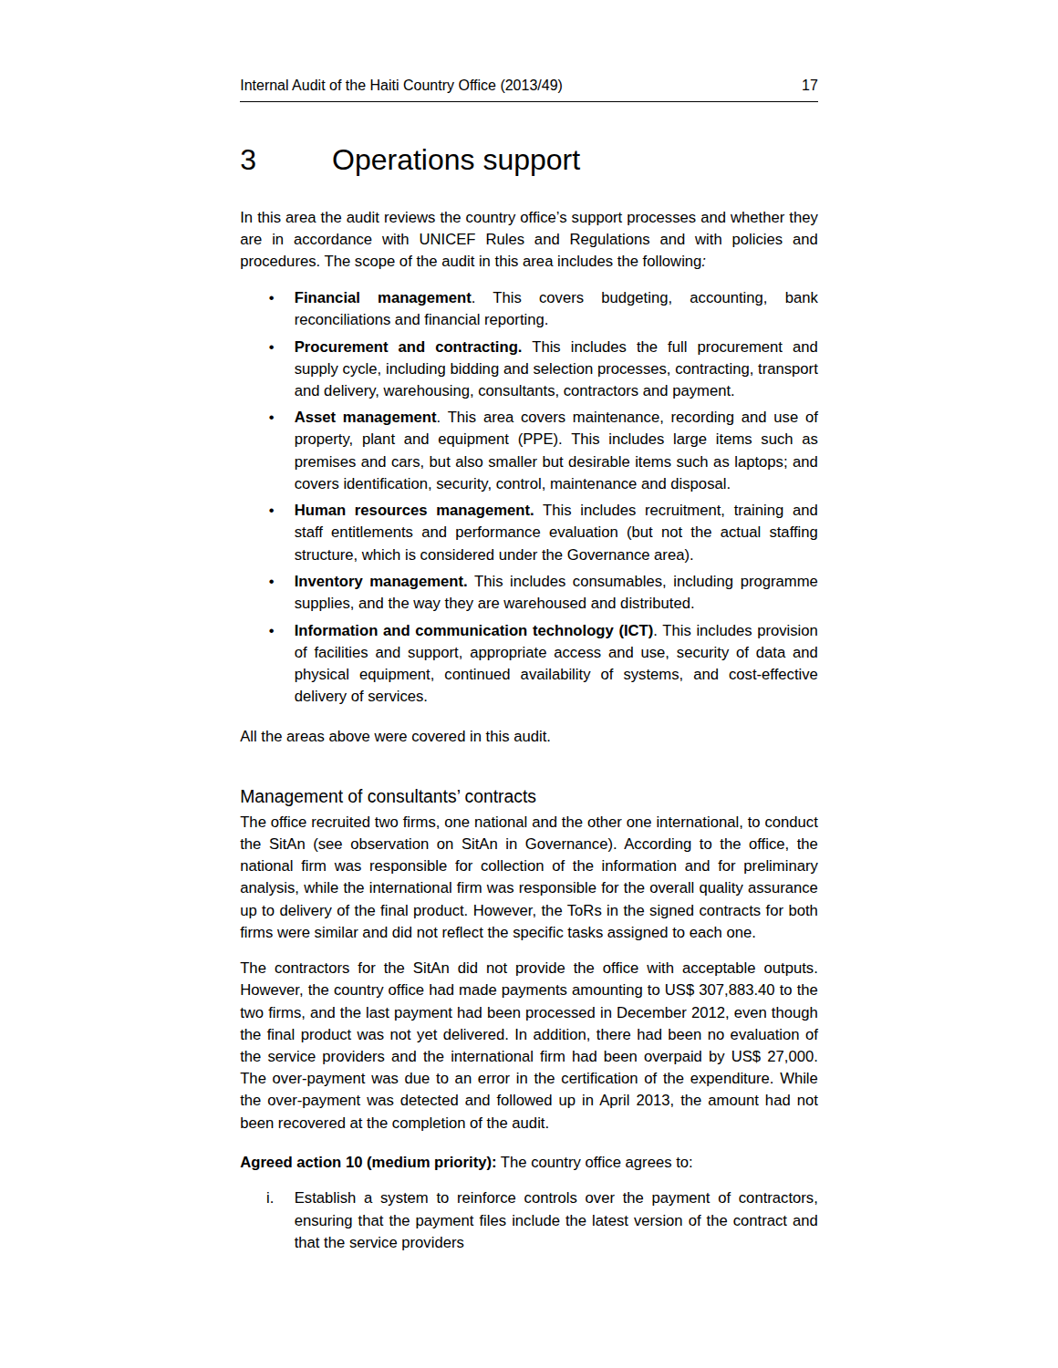Internal Audit of the Haiti Country Office (2013/49) 17
3 Operations support
In this area the audit reviews the country office’s support processes and whether they are in accordance with UNICEF Rules and Regulations and with policies and procedures. The scope of the audit in this area includes the following:
Financial management. This covers budgeting, accounting, bank reconciliations and financial reporting.
Procurement and contracting. This includes the full procurement and supply cycle, including bidding and selection processes, contracting, transport and delivery, warehousing, consultants, contractors and payment.
Asset management. This area covers maintenance, recording and use of property, plant and equipment (PPE). This includes large items such as premises and cars, but also smaller but desirable items such as laptops; and covers identification, security, control, maintenance and disposal.
Human resources management. This includes recruitment, training and staff entitlements and performance evaluation (but not the actual staffing structure, which is considered under the Governance area).
Inventory management. This includes consumables, including programme supplies, and the way they are warehoused and distributed.
Information and communication technology (ICT). This includes provision of facilities and support, appropriate access and use, security of data and physical equipment, continued availability of systems, and cost-effective delivery of services.
All the areas above were covered in this audit.
Management of consultants’ contracts
The office recruited two firms, one national and the other one international, to conduct the SitAn (see observation on SitAn in Governance). According to the office, the national firm was responsible for collection of the information and for preliminary analysis, while the international firm was responsible for the overall quality assurance up to delivery of the final product. However, the ToRs in the signed contracts for both firms were similar and did not reflect the specific tasks assigned to each one.
The contractors for the SitAn did not provide the office with acceptable outputs. However, the country office had made payments amounting to US$ 307,883.40 to the two firms, and the last payment had been processed in December 2012, even though the final product was not yet delivered. In addition, there had been no evaluation of the service providers and the international firm had been overpaid by US$ 27,000. The over-payment was due to an error in the certification of the expenditure. While the over-payment was detected and followed up in April 2013, the amount had not been recovered at the completion of the audit.
Agreed action 10 (medium priority): The country office agrees to:
Establish a system to reinforce controls over the payment of contractors, ensuring that the payment files include the latest version of the contract and that the service providers